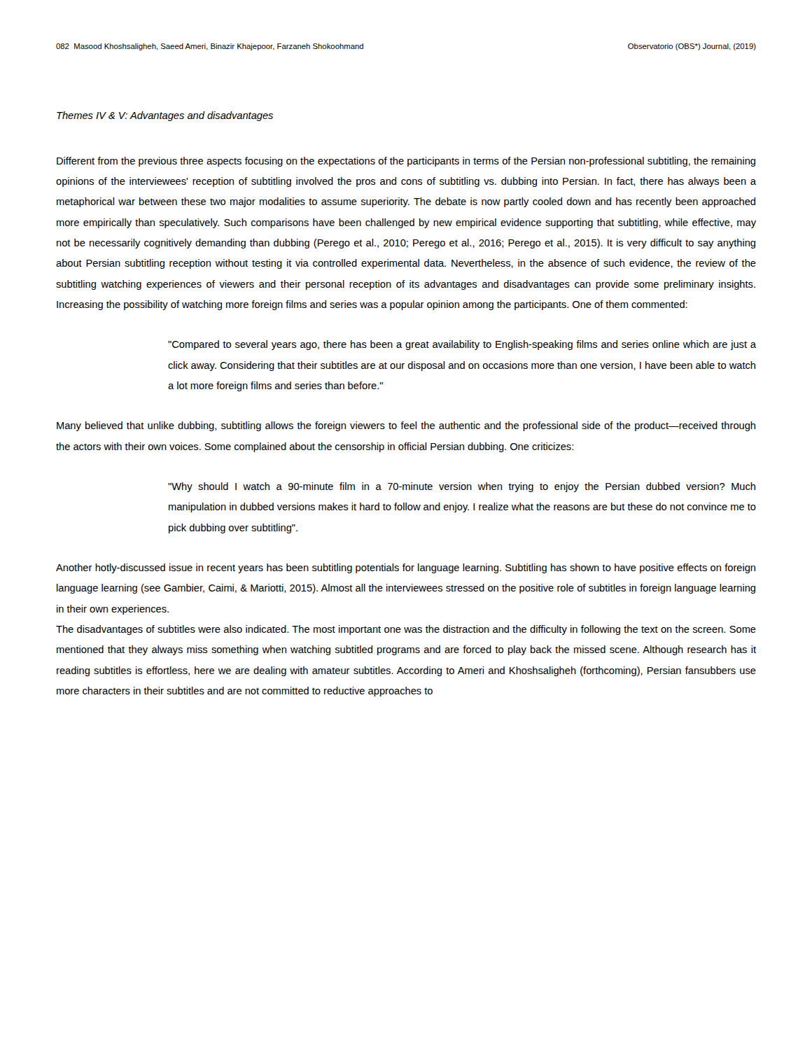082 Masood Khoshsaligheh, Saeed Ameri, Binazir Khajepoor, Farzaneh Shokoohmand
Observatorio (OBS*) Journal, (2019)
Themes IV & V: Advantages and disadvantages
Different from the previous three aspects focusing on the expectations of the participants in terms of the Persian non-professional subtitling, the remaining opinions of the interviewees' reception of subtitling involved the pros and cons of subtitling vs. dubbing into Persian. In fact, there has always been a metaphorical war between these two major modalities to assume superiority. The debate is now partly cooled down and has recently been approached more empirically than speculatively. Such comparisons have been challenged by new empirical evidence supporting that subtitling, while effective, may not be necessarily cognitively demanding than dubbing (Perego et al., 2010; Perego et al., 2016; Perego et al., 2015). It is very difficult to say anything about Persian subtitling reception without testing it via controlled experimental data. Nevertheless, in the absence of such evidence, the review of the subtitling watching experiences of viewers and their personal reception of its advantages and disadvantages can provide some preliminary insights. Increasing the possibility of watching more foreign films and series was a popular opinion among the participants. One of them commented:
"Compared to several years ago, there has been a great availability to English-speaking films and series online which are just a click away. Considering that their subtitles are at our disposal and on occasions more than one version, I have been able to watch a lot more foreign films and series than before."
Many believed that unlike dubbing, subtitling allows the foreign viewers to feel the authentic and the professional side of the product—received through the actors with their own voices. Some complained about the censorship in official Persian dubbing. One criticizes:
"Why should I watch a 90-minute film in a 70-minute version when trying to enjoy the Persian dubbed version? Much manipulation in dubbed versions makes it hard to follow and enjoy. I realize what the reasons are but these do not convince me to pick dubbing over subtitling".
Another hotly-discussed issue in recent years has been subtitling potentials for language learning. Subtitling has shown to have positive effects on foreign language learning (see Gambier, Caimi, & Mariotti, 2015). Almost all the interviewees stressed on the positive role of subtitles in foreign language learning in their own experiences.
The disadvantages of subtitles were also indicated. The most important one was the distraction and the difficulty in following the text on the screen. Some mentioned that they always miss something when watching subtitled programs and are forced to play back the missed scene. Although research has it reading subtitles is effortless, here we are dealing with amateur subtitles. According to Ameri and Khoshsaligheh (forthcoming), Persian fansubbers use more characters in their subtitles and are not committed to reductive approaches to